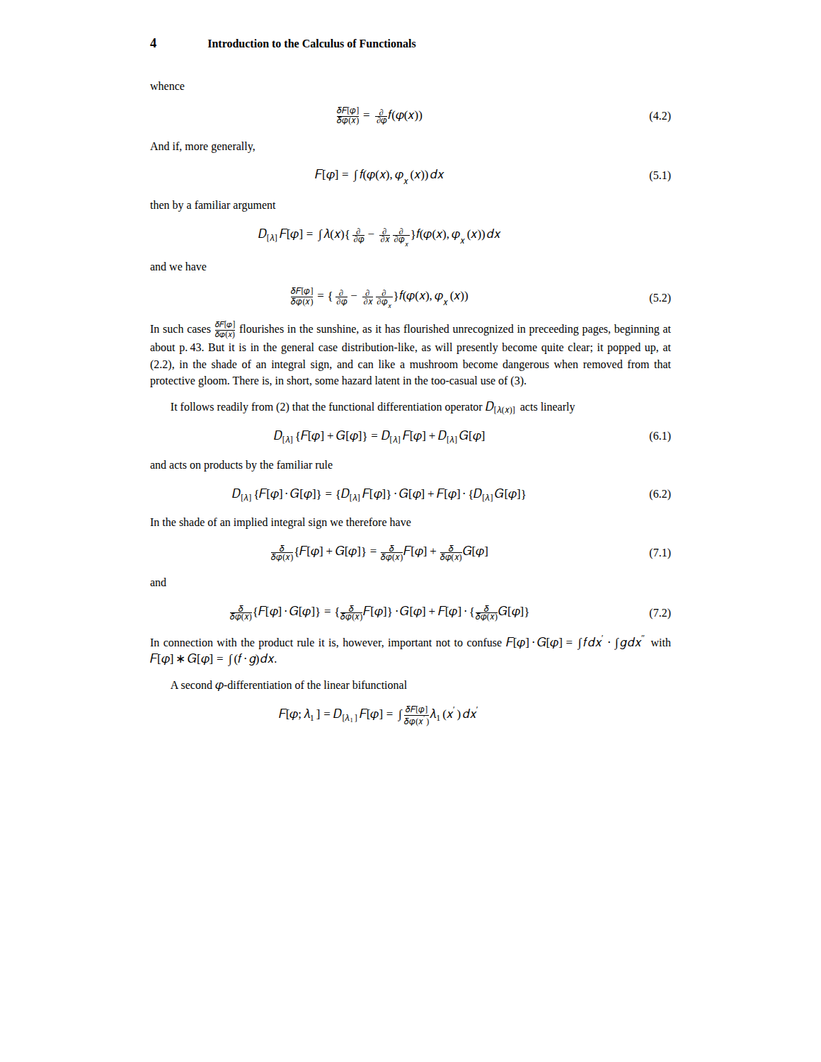4 Introduction to the Calculus of Functionals
whence
δF[φ] δφ(x) = ∂ ∂φ f(φ(x)) (4.2)
And if, more generally,
F[φ] = ∫ f(φ(x), φx(x)) dx (5.1)
then by a familiar argument
D[λ] F[φ] = ∫ λ(x) { ∂∂φ − ∂∂x ∂∂φx } f(φ(x), φx(x)) dx
and we have
δF[φ] δφ(x) = { ∂∂φ − ∂∂x ∂∂φx } f(φ(x), φx(x)) (5.2)
In such cases δF[φ]δφ(x) flourishes in the sunshine, as it has flourished unrecognized in preceeding pages, beginning at about p. 43. But it is in the general case distribution-like, as will presently become quite clear; it popped up, at (2.2), in the shade of an integral sign, and can like a mushroom become dangerous when removed from that protective gloom. There is, in short, some hazard latent in the too-casual use of (3).
It follows readily from (2) that the functional differentiation operator D[λ(x)] acts linearly
D[λ] { F[φ] + G[φ] } = D[λ] F[φ] + D[λ] G[φ] (6.1)
and acts on products by the familiar rule
D[λ] { F[φ] ⋅ G[φ] } = { D[λ] F[φ] } ⋅ G[φ] + F[φ] ⋅ { D[λ] G[φ] } (6.2)
In the shade of an implied integral sign we therefore have
δ δφ(x) { F[φ] + G[φ] } = δ δφ(x) F[φ] + δ δφ(x) G[φ] (7.1)
and
δ δφ(x) { F[φ] ⋅ G[φ] } = { δ δφ(x) F[φ] } ⋅ G[φ] + F[φ] ⋅ { δ δφ(x) G[φ] } (7.2)
In connection with the product rule it is, however, important not to confuse F[φ]⋅G[φ]=∫fdx′⋅∫gdx″ with F[φ]∗G[φ]=∫(f⋅g)dx.
A second φ-differentiation of the linear bifunctional
F[φ;λ1] = D[λ1] F[φ] = ∫ δF[φ] δφ(x′) λ1(x′) dx′